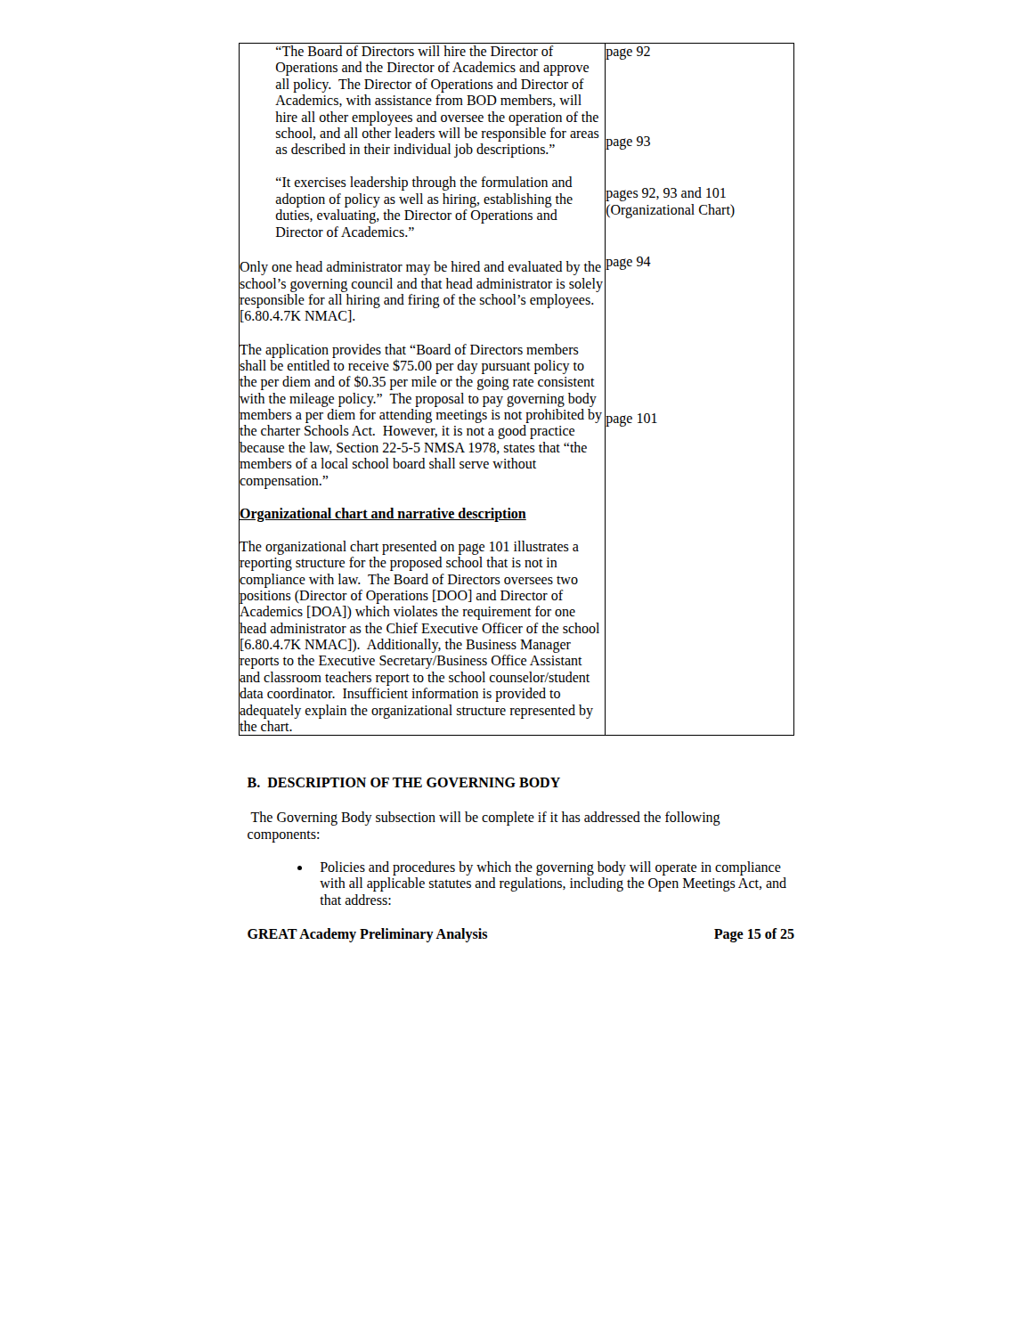| “The Board of Directors will hire the Director of Operations and the Director of Academics and approve all policy. The Director of Operations and Director of Academics, with assistance from BOD members, will hire all other employees and oversee the operation of the school, and all other leaders will be responsible for areas as described in their individual job descriptions.” “It exercises leadership through the formulation and adoption of policy as well as hiring, establishing the duties, evaluating, the Director of Operations and Director of Academics.” Only one head administrator may be hired and evaluated by the school’s governing council and that head administrator is solely responsible for all hiring and firing of the school’s employees. [6.80.4.7K NMAC]. The application provides that “Board of Directors members shall be entitled to receive $75.00 per day pursuant policy to the per diem and of $0.35 per mile or the going rate consistent with the mileage policy.” The proposal to pay governing body members a per diem for attending meetings is not prohibited by the charter Schools Act. However, it is not a good practice because the law, Section 22-5-5 NMSA 1978, states that “the members of a local school board shall serve without compensation.” Organizational chart and narrative description The organizational chart presented on page 101 illustrates a reporting structure for the proposed school that is not in compliance with law. The Board of Directors oversees two positions (Director of Operations [DOO] and Director of Academics [DOA]) which violates the requirement for one head administrator as the Chief Executive Officer of the school [6.80.4.7K NMAC]). Additionally, the Business Manager reports to the Executive Secretary/Business Office Assistant and classroom teachers report to the school counselor/student data coordinator. Insufficient information is provided to adequately explain the organizational structure represented by the chart. | page 92 page 93 pages 92, 93 and 101 (Organizational Chart) page 94 page 101 |
B. DESCRIPTION OF THE GOVERNING BODY
The Governing Body subsection will be complete if it has addressed the following components:
Policies and procedures by which the governing body will operate in compliance with all applicable statutes and regulations, including the Open Meetings Act, and that address:
GREAT Academy Preliminary Analysis Page 15 of 25